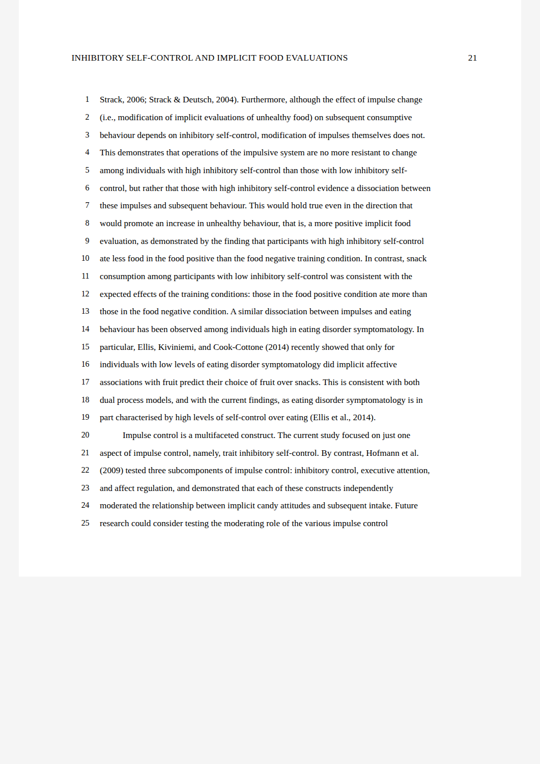Inhibitory Self-Control and Implicit Food Evaluations 21
Strack, 2006; Strack & Deutsch, 2004). Furthermore, although the effect of impulse change
(i.e., modification of implicit evaluations of unhealthy food) on subsequent consumptive
behaviour depends on inhibitory self-control, modification of impulses themselves does not.
This demonstrates that operations of the impulsive system are no more resistant to change
among individuals with high inhibitory self-control than those with low inhibitory self-
control, but rather that those with high inhibitory self-control evidence a dissociation between
these impulses and subsequent behaviour. This would hold true even in the direction that
would promote an increase in unhealthy behaviour, that is, a more positive implicit food
evaluation, as demonstrated by the finding that participants with high inhibitory self-control
ate less food in the food positive than the food negative training condition. In contrast, snack
consumption among participants with low inhibitory self-control was consistent with the
expected effects of the training conditions: those in the food positive condition ate more than
those in the food negative condition. A similar dissociation between impulses and eating
behaviour has been observed among individuals high in eating disorder symptomatology. In
particular, Ellis, Kiviniemi, and Cook-Cottone (2014) recently showed that only for
individuals with low levels of eating disorder symptomatology did implicit affective
associations with fruit predict their choice of fruit over snacks. This is consistent with both
dual process models, and with the current findings, as eating disorder symptomatology is in
part characterised by high levels of self-control over eating (Ellis et al., 2014).
Impulse control is a multifaceted construct. The current study focused on just one
aspect of impulse control, namely, trait inhibitory self-control. By contrast, Hofmann et al.
(2009) tested three subcomponents of impulse control: inhibitory control, executive attention,
and affect regulation, and demonstrated that each of these constructs independently
moderated the relationship between implicit candy attitudes and subsequent intake. Future
research could consider testing the moderating role of the various impulse control